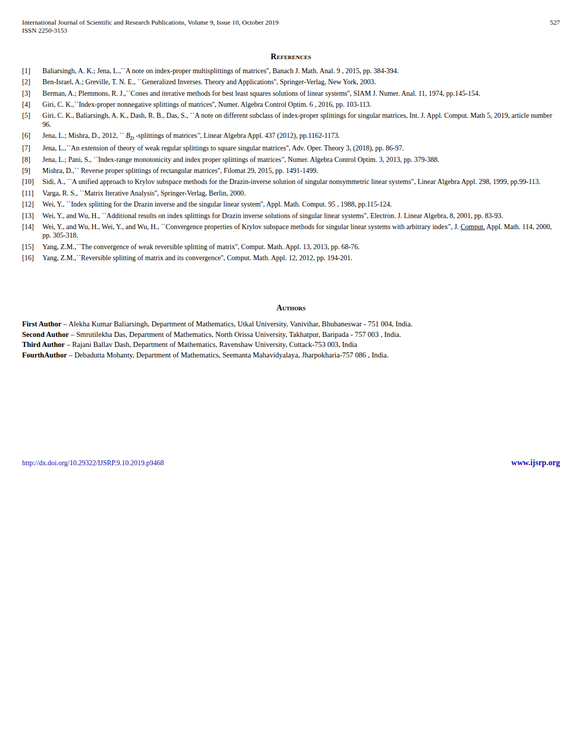International Journal of Scientific and Research Publications, Volume 9, Issue 10, October 2019
ISSN 2250-3153
527
References
[1] Baliarsingh, A. K.; Jena, L.,``A note on index-proper multisplittings of matrices'', Banach J. Math. Anal. 9 , 2015, pp. 384-394.
[2] Ben-Israel, A.; Greville, T. N. E., ``Generalized Inverses. Theory and Applications'', Springer-Verlag, New York, 2003.
[3] Berman, A.; Plemmons, R. J.,``Cones and iterative methods for best least squares solutions of linear systems'', SIAM J. Numer. Anal. 11, 1974, pp.145-154.
[4] Giri, C. K.,``Index-proper nonnegative splittings of matrices'', Numer. Algebra Control Optim. 6 , 2016, pp. 103-113.
[5] Giri, C. K., Baliarsingh, A. K., Dash, R. B., Das, S., ``A note on different subclass of index-proper splittings for singular matrices, Int. J. Appl. Comput. Math 5, 2019, article number 96.
[6] Jena, L.; Mishra, D., 2012, `` BD -splittings of matrices'', Linear Algebra Appl. 437 (2012), pp.1162-1173.
[7] Jena, L.,``An extension of theory of weak regular splittings to square singular matrices'', Adv. Oper. Theory 3, (2018), pp. 86-97.
[8] Jena, L.; Pani, S., ``Index-range monotonicity and index proper splittings of matrices'', Numer. Algebra Control Optim. 3, 2013, pp. 379-388.
[9] Mishra, D.,`` Reverse proper splittings of rectangular matrices'', Filomat 29, 2015, pp. 1491-1499.
[10] Sidi, A., ``A unified approach to Krylov subspace methods for the Drazin-inverse solution of singular nonsymmetric linear systems", Linear Algebra Appl. 298, 1999, pp.99-113.
[11] Varga, R. S., ``Matrix Iterative Analysis'', Springer-Verlag, Berlin, 2000.
[12] Wei, Y., ``Index splitting for the Drazin inverse and the singular linear system'', Appl. Math. Comput. 95 , 1988, pp.115-124.
[13] Wei, Y., and Wu, H., ``Additional results on index splittings for Drazin inverse solutions of singular linear systems", Electron. J. Linear Algebra, 8, 2001, pp. 83-93.
[14] Wei, Y., and Wu, H., Wei, Y., and Wu, H., ``Convergence properties of Krylov subspace methods for singular linear systems with arbitrary index", J. Comput. Appl. Math. 114, 2000, pp. 305-318.
[15] Yang, Z.M.,``The convergence of weak reversible splitting of matrix'', Comput. Math. Appl. 13, 2013, pp. 68-76.
[16] Yang, Z.M.,``Reversible splitting of matrix and its convergence'', Comput. Math. Appl. 12, 2012, pp. 194-201.
Authors
First Author – Alekha Kumar Baliarsingh, Department of Mathematics, Utkal University, Vanivihar, Bhubaneswar - 751 004, India.
Second Author – Smrutilekha Das, Department of Mathematics, North Orissa University, Takhatpur, Baripada - 757 003 , India.
Third Author – Rajani Ballav Dash, Department of Mathematics, Ravenshaw University, Cuttack-753 003, India
FourthAuthor – Debadutta Mohanty, Department of Mathematics, Seemanta Mahavidyalaya, Jharpokharia-757 086 , India.
http://dx.doi.org/10.29322/IJSRP.9.10.2019.p9468
www.ijsrp.org